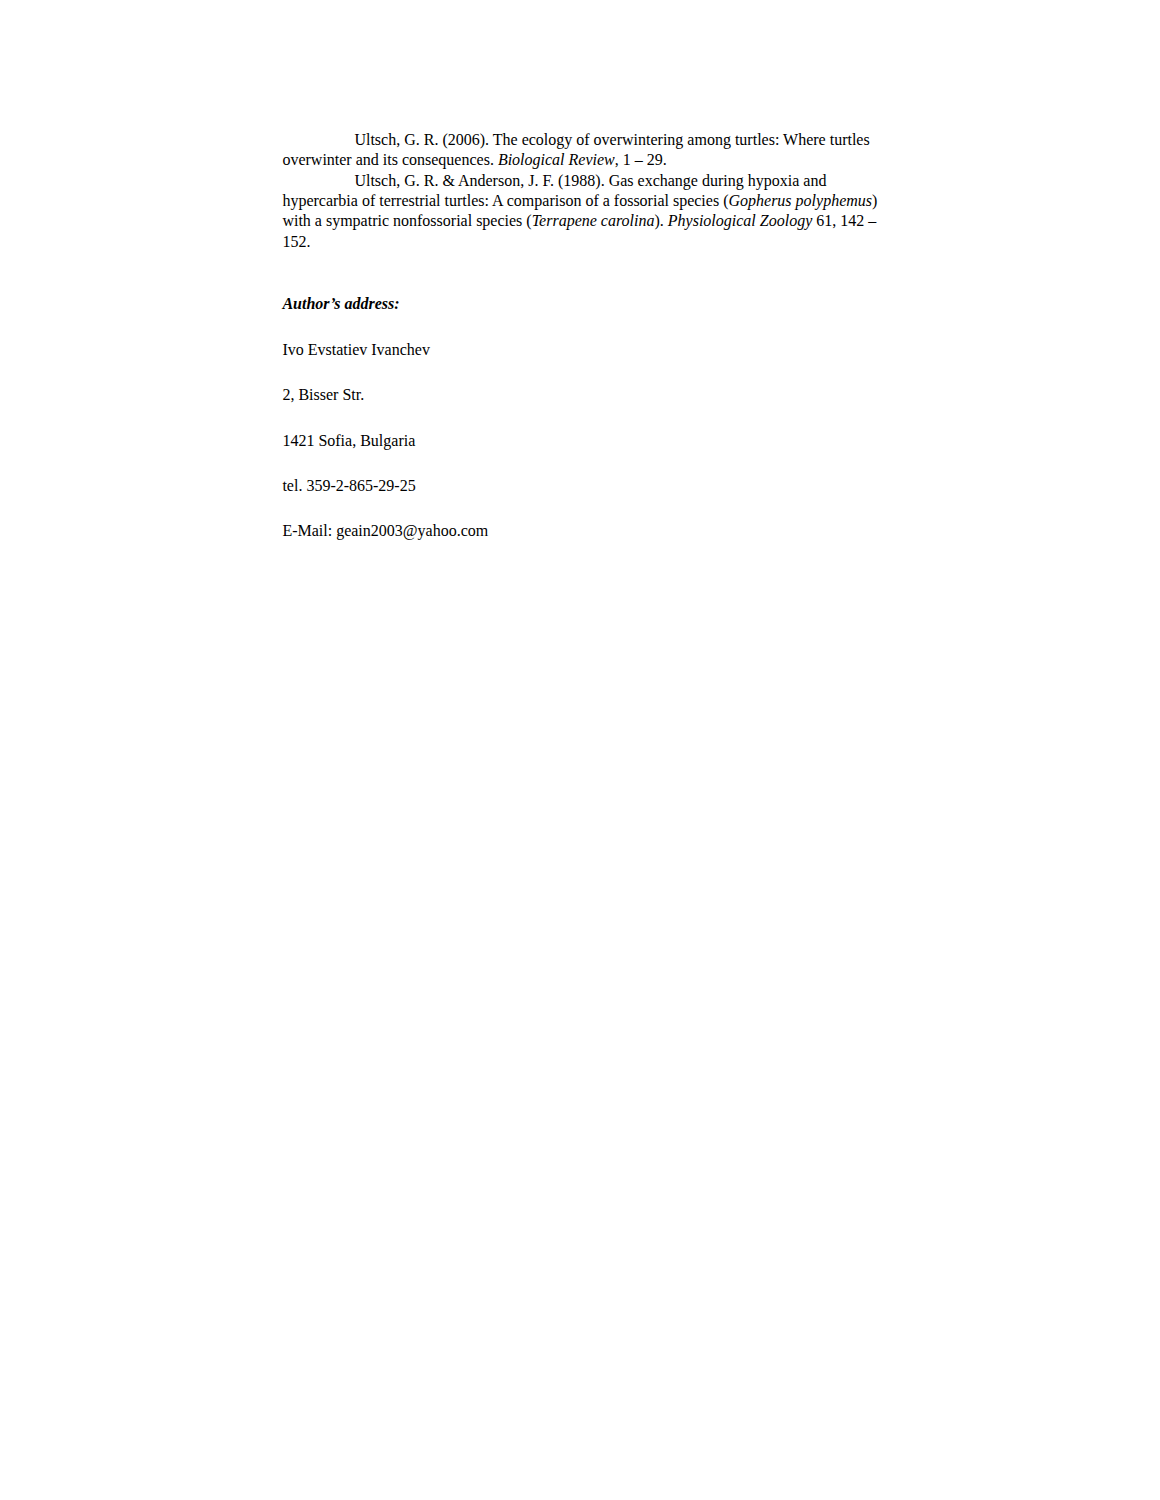Ultsch, G. R. (2006). The ecology of overwintering among turtles: Where turtles overwinter and its consequences. Biological Review, 1 – 29.
Ultsch, G. R. & Anderson, J. F. (1988). Gas exchange during hypoxia and hypercarbia of terrestrial turtles: A comparison of a fossorial species (Gopherus polyphemus) with a sympatric nonfossorial species (Terrapene carolina). Physiological Zoology 61, 142 – 152.
Author’s address:
Ivo Evstatiev Ivanchev
2, Bisser Str.
1421 Sofia, Bulgaria
tel. 359-2-865-29-25
E-Mail: geain2003@yahoo.com